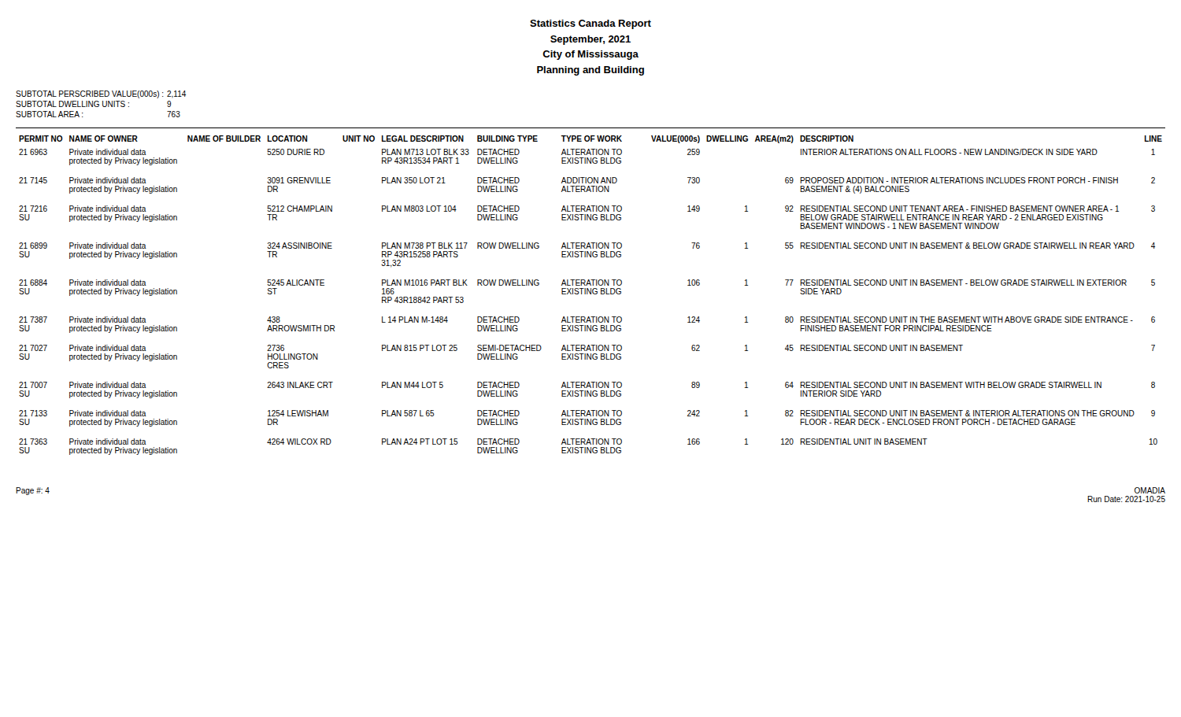Statistics Canada Report
September, 2021
City of Mississauga
Planning and Building
| SUBTOTAL PERSCRIBED VALUE(000s) : | 2,114 |
| SUBTOTAL DWELLING UNITS : | 9 |
| SUBTOTAL AREA : | 763 |
| PERMIT NO | NAME OF OWNER | NAME OF BUILDER | LOCATION | UNIT NO | LEGAL DESCRIPTION | BUILDING TYPE | TYPE OF WORK | VALUE(000s) | DWELLING | AREA(m2) | DESCRIPTION | LINE |
| --- | --- | --- | --- | --- | --- | --- | --- | --- | --- | --- | --- | --- |
| 21 6963 | Private individual data protected by Privacy legislation | | 5250 DURIE RD | | PLAN M713 LOT BLK 33 RP 43R13534 PART 1 | DETACHED DWELLING | ALTERATION TO EXISTING BLDG | 259 | | | INTERIOR ALTERATIONS ON ALL FLOORS - NEW LANDING/DECK IN SIDE YARD | 1 |
| 21 7145 | Private individual data protected by Privacy legislation | | 3091 GRENVILLE DR | | PLAN 350 LOT 21 | DETACHED DWELLING | ADDITION AND ALTERATION | 730 | | 69 | PROPOSED ADDITION - INTERIOR ALTERATIONS INCLUDES FRONT PORCH - FINISH BASEMENT & (4) BALCONIES | 2 |
| 21 7216 SU | Private individual data protected by Privacy legislation | | 5212 CHAMPLAIN TR | | PLAN M803 LOT 104 | DETACHED DWELLING | ALTERATION TO EXISTING BLDG | 149 | 1 | 92 | RESIDENTIAL SECOND UNIT TENANT AREA - FINISHED BASEMENT OWNER AREA - 1 BELOW GRADE STAIRWELL ENTRANCE IN REAR YARD - 2 ENLARGED EXISTING BASEMENT WINDOWS - 1 NEW BASEMENT WINDOW | 3 |
| 21 6899 SU | Private individual data protected by Privacy legislation | | 324 ASSINIBOINE TR | | PLAN M738 PT BLK 117 RP 43R15258 PARTS 31,32 | ROW DWELLING | ALTERATION TO EXISTING BLDG | 76 | 1 | 55 | RESIDENTIAL SECOND UNIT IN BASEMENT & BELOW GRADE STAIRWELL IN REAR YARD | 4 |
| 21 6884 SU | Private individual data protected by Privacy legislation | | 5245 ALICANTE ST | | PLAN M1016 PART BLK 166 RP 43R18842 PART 53 | ROW DWELLING | ALTERATION TO EXISTING BLDG | 106 | 1 | 77 | RESIDENTIAL SECOND UNIT IN BASEMENT - BELOW GRADE STAIRWELL IN EXTERIOR SIDE YARD | 5 |
| 21 7387 SU | Private individual data protected by Privacy legislation | | 438 ARROWSMITH DR | | L 14 PLAN M-1484 | DETACHED DWELLING | ALTERATION TO EXISTING BLDG | 124 | 1 | 80 | RESIDENTIAL SECOND UNIT IN THE BASEMENT WITH ABOVE GRADE SIDE ENTRANCE - FINISHED BASEMENT FOR PRINCIPAL RESIDENCE | 6 |
| 21 7027 SU | Private individual data protected by Privacy legislation | | 2736 HOLLINGTON CRES | | PLAN 815 PT LOT 25 | SEMI-DETACHED DWELLING | ALTERATION TO EXISTING BLDG | 62 | 1 | 45 | RESIDENTIAL SECOND UNIT IN BASEMENT | 7 |
| 21 7007 SU | Private individual data protected by Privacy legislation | | 2643 INLAKE CRT | | PLAN M44 LOT 5 | DETACHED DWELLING | ALTERATION TO EXISTING BLDG | 89 | 1 | 64 | RESIDENTIAL SECOND UNIT IN BASEMENT WITH BELOW GRADE STAIRWELL IN INTERIOR SIDE YARD | 8 |
| 21 7133 SU | Private individual data protected by Privacy legislation | | 1254 LEWISHAM DR | | PLAN 587 L 65 | DETACHED DWELLING | ALTERATION TO EXISTING BLDG | 242 | 1 | 82 | RESIDENTIAL SECOND UNIT IN BASEMENT & INTERIOR ALTERATIONS ON THE GROUND FLOOR - REAR DECK - ENCLOSED FRONT PORCH - DETACHED GARAGE | 9 |
| 21 7363 SU | Private individual data protected by Privacy legislation | | 4264 WILCOX RD | | PLAN A24 PT LOT 15 | DETACHED DWELLING | ALTERATION TO EXISTING BLDG | 166 | 1 | 120 | RESIDENTIAL UNIT IN BASEMENT | 10 |
Page #: 4
OMADIA
Run Date: 2021-10-25